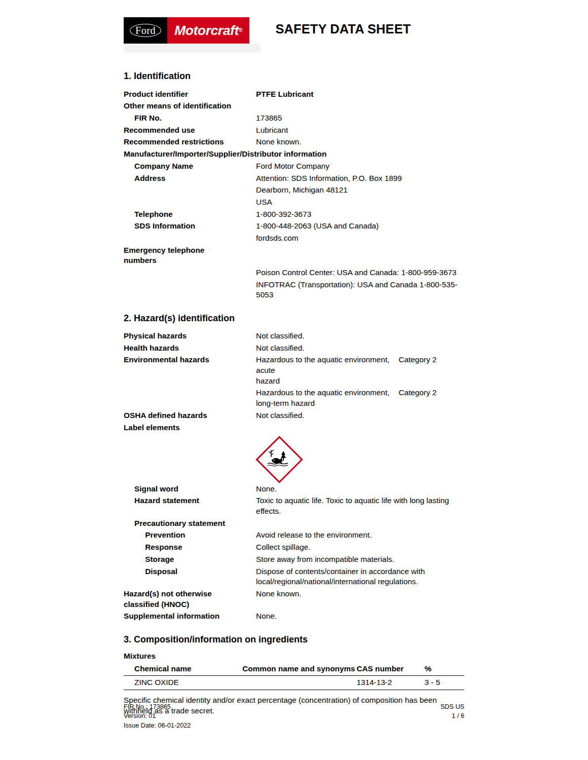Ford
Motorcraft®
SAFETY DATA SHEET
1. Identification
| Product identifier | PTFE Lubricant |
| Other means of identification | |
| FIR No. | 173865 |
| Recommended use | Lubricant |
| Recommended restrictions | None known. |
| Manufacturer/Importer/Supplier/Distributor information |
| Company Name | Ford Motor Company |
| Address | Attention: SDS Information, P.O. Box 1899 |
| | Dearborn, Michigan 48121 |
| | USA |
| Telephone | 1-800-392-3673 |
| SDS Information | 1-800-448-2063 (USA and Canada) |
| | fordsds.com |
| Emergency telephone numbers | |
| | Poison Control Center: USA and Canada: 1-800-959-3673 |
| | INFOTRAC (Transportation): USA and Canada 1-800-535-5053 |
2. Hazard(s) identification
| Physical hazards | Not classified. |
| Health hazards | Not classified. |
| Environmental hazards | Hazardous to the aquatic environment, acute hazard | Category 2 |
| | Hazardous to the aquatic environment, long-term hazard | Category 2 |
| OSHA defined hazards | Not classified. |
| Label elements | |
| Signal word | None. |
| Hazard statement | Toxic to aquatic life. Toxic to aquatic life with long lasting effects. |
| Precautionary statement | |
| Prevention | Avoid release to the environment. |
| Response | Collect spillage. |
| Storage | Store away from incompatible materials. |
| Disposal | Dispose of contents/container in accordance with local/regional/national/international regulations. |
| Hazard(s) not otherwise classified (HNOC) | None known. |
| Supplemental information | None. |
3. Composition/information on ingredients
Mixtures
| Chemical name | Common name and synonyms | CAS number | % |
| --- | --- | --- | --- |
| ZINC OXIDE | | 1314-13-2 | 3 - 5 |
Specific chemical identity and/or exact percentage (concentration) of composition has been withheld as a trade secret.
FIR No.: 173865
Version: 01
Issue Date: 06-01-2022
SDS US
1 / 6